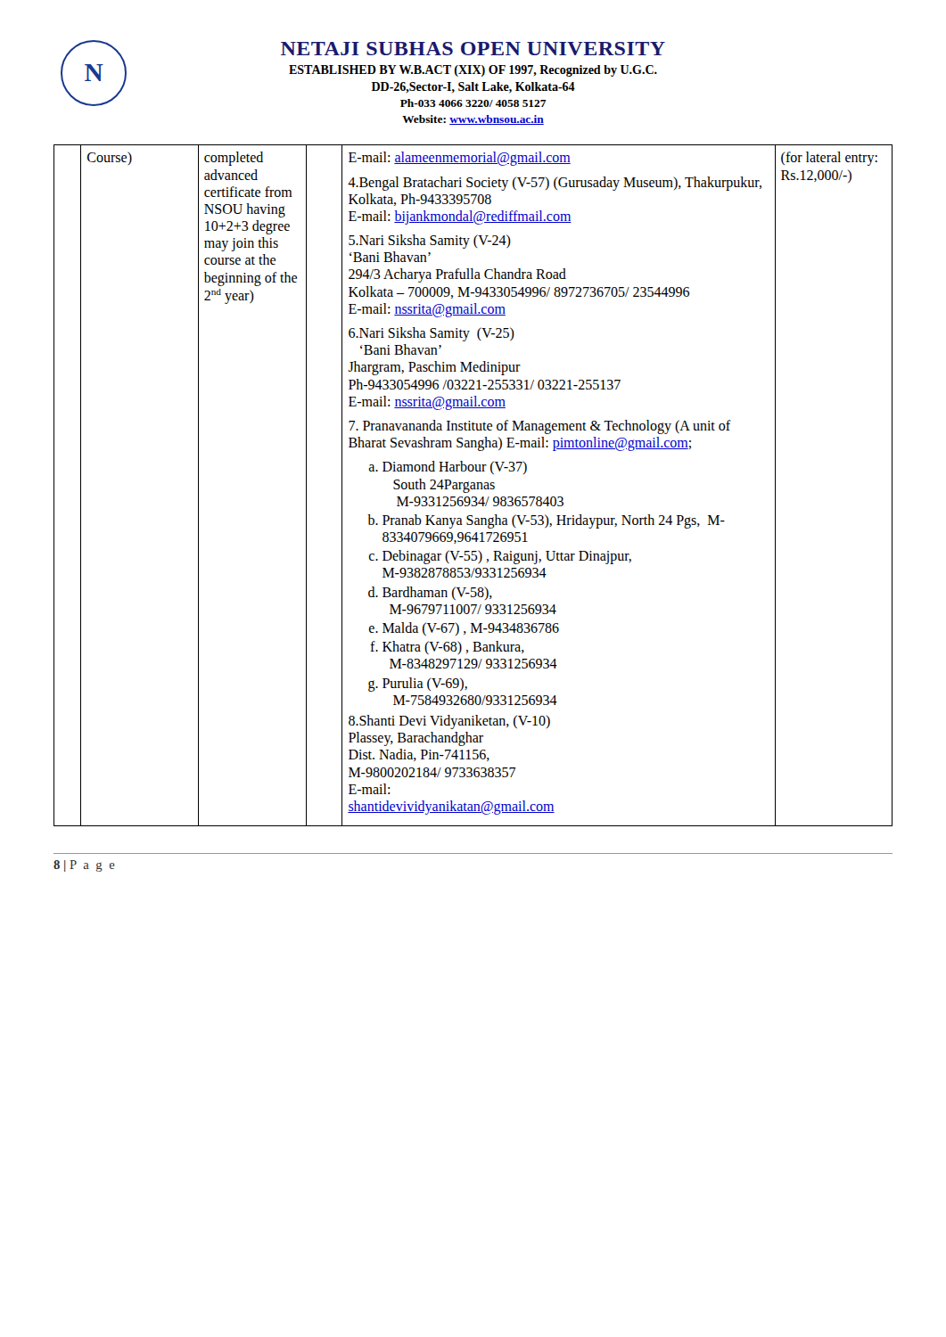N
NETAJI SUBHAS OPEN UNIVERSITY
ESTABLISHED BY W.B.ACT (XIX) OF 1997, Recognized by U.G.C.
DD-26,Sector-I, Salt Lake, Kolkata-64
Ph-033 4066 3220/ 4058 5127
Website: www.wbnsou.ac.in
| | Course) | completed advanced certificate from NSOU having 10+2+3 degree may join this course at the beginning of the 2 nd year) | | E-mail: alameenmemorial@gmail.com 4.Bengal Bratachari Society (V-57) (Gurusaday Museum), Thakurpukur, Kolkata, Ph-9433395708 E-mail: bijankmondal@rediffmail.com 5.Nari Siksha Samity (V-24) ‘Bani Bhavan’ 294/3 Acharya Prafulla Chandra Road Kolkata – 700009, M-9433054996/ 8972736705/ 23544996 E-mail: nssrita@gmail.com 6.Nari Siksha Samity (V-25) ‘Bani Bhavan’ Jhargram, Paschim Medinipur Ph-9433054996 /03221-255331/ 03221-255137 E-mail: nssrita@gmail.com 7. Pranavananda Institute of Management & Technology (A unit of Bharat Sevashram Sangha) E-mail: pimtonline@gmail.com ; Diamond Harbour (V-37) South 24Parganas M-9331256934/ 9836578403 Pranab Kanya Sangha (V-53), Hridaypur, North 24 Pgs, M-8334079669,9641726951 Debinagar (V-55) , Raigunj, Uttar Dinajpur, M-9382878853/9331256934 Bardhaman (V-58), M-9679711007/ 9331256934 Malda (V-67) , M-9434836786 Khatra (V-68) , Bankura, M-8348297129/ 9331256934 Purulia (V-69), M-7584932680/9331256934 8.Shanti Devi Vidyaniketan, (V-10) Plassey, Barachandghar Dist. Nadia, Pin-741156, M-9800202184/ 9733638357 E-mail: shantidevividyanikatan@gmail.com | (for lateral entry: Rs.12,000/-) |
8 | P a g e